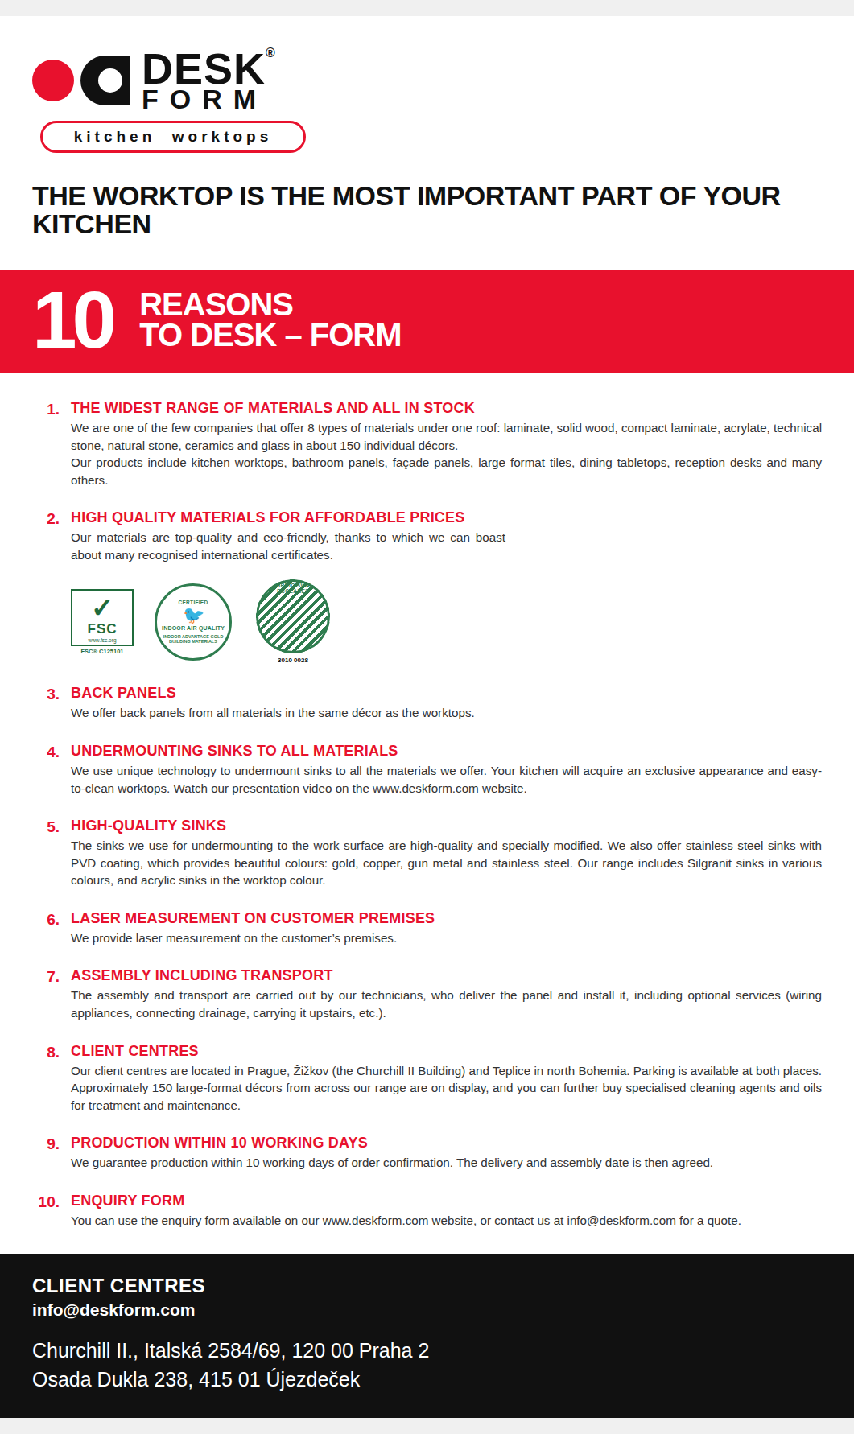DESK® FORM
kitchen worktops
The worktop is the most important part of your kitchen
10
Reasons
to Desk – Form
1.
The widest range of materials and all in stock
We are one of the few companies that offer 8 types of materials under one roof: laminate, solid wood, compact laminate, acrylate, technical stone, natural stone, ceramics and glass in about 150 individual décors.
Our products include kitchen worktops, bathroom panels, façade panels, large format tiles, dining tabletops, reception desks and many others.
2.
High quality materials for affordable prices
Our materials are top-quality and eco-friendly, thanks to which we can boast about many recognised international certificates.
✓
FSC
www.fsc.org
FSC® C125101
CERTIFIED
🐦
INDOOR AIR QUALITY
INDOOR ADVANTAGE GOLD
BUILDING MATERIALS
NORDIC SWAN ECOLABEL
3010 0028
3.
Back panels
We offer back panels from all materials in the same décor as the worktops.
4.
Undermounting sinks to all materials
We use unique technology to undermount sinks to all the materials we offer. Your kitchen will acquire an exclusive appearance and easy-to-clean worktops. Watch our presentation video on the www.deskform.com website.
5.
High-quality sinks
The sinks we use for undermounting to the work surface are high-quality and specially modified. We also offer stainless steel sinks with PVD coating, which provides beautiful colours: gold, copper, gun metal and stainless steel. Our range includes Silgranit sinks in various colours, and acrylic sinks in the worktop colour.
6.
Laser measurement on customer premises
We provide laser measurement on the customer’s premises.
7.
Assembly including transport
The assembly and transport are carried out by our technicians, who deliver the panel and install it, including optional services (wiring appliances, connecting drainage, carrying it upstairs, etc.).
8.
Client centres
Our client centres are located in Prague, Žižkov (the Churchill II Building) and Teplice in north Bohemia. Parking is available at both places. Approximately 150 large-format décors from across our range are on display, and you can further buy specialised cleaning agents and oils for treatment and maintenance.
9.
Production within 10 working days
We guarantee production within 10 working days of order confirmation. The delivery and assembly date is then agreed.
10.
Enquiry form
You can use the enquiry form available on our www.deskform.com website, or contact us at info@deskform.com for a quote.
Client centres
info@deskform.com
Churchill II., Italská 2584/69, 120 00 Praha 2
Osada Dukla 238, 415 01 Újezdeček